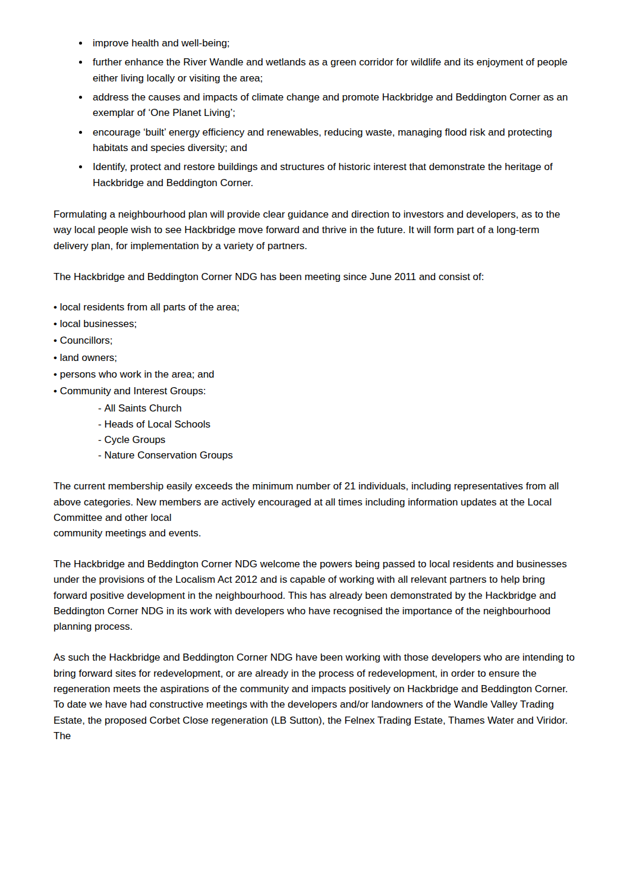improve health and well-being;
further enhance the River Wandle and wetlands as a green corridor for wildlife and its enjoyment of people either living locally or visiting the area;
address the causes and impacts of climate change and promote Hackbridge and Beddington Corner as an exemplar of ‘One Planet Living’;
encourage ‘built’ energy efficiency and renewables, reducing waste, managing flood risk and protecting habitats and species diversity; and
Identify, protect and restore buildings and structures of historic interest that demonstrate the heritage of Hackbridge and Beddington Corner.
Formulating a neighbourhood plan will provide clear guidance and direction to investors and developers, as to the way local people wish to see Hackbridge move forward and thrive in the future. It will form part of a long-term delivery plan, for implementation by a variety of partners.
The Hackbridge and Beddington Corner NDG has been meeting since June 2011 and consist of:
local residents from all parts of the area;
local businesses;
Councillors;
land owners;
persons who work in the area; and
Community and Interest Groups:
All Saints Church
Heads of Local Schools
Cycle Groups
Nature Conservation Groups
The current membership easily exceeds the minimum number of 21 individuals, including representatives from all above categories. New members are actively encouraged at all times including information updates at the Local Committee and other local
community meetings and events.
The Hackbridge and Beddington Corner NDG welcome the powers being passed to local residents and businesses under the provisions of the Localism Act 2012 and is capable of working with all relevant partners to help bring forward positive development in the neighbourhood. This has already been demonstrated by the Hackbridge and Beddington Corner NDG in its work with developers who have recognised the importance of the neighbourhood planning process.
As such the Hackbridge and Beddington Corner NDG have been working with those developers who are intending to bring forward sites for redevelopment, or are already in the process of redevelopment, in order to ensure the regeneration meets the aspirations of the community and impacts positively on Hackbridge and Beddington Corner. To date we have had constructive meetings with the developers and/or landowners of the Wandle Valley Trading Estate, the proposed Corbet Close regeneration (LB Sutton), the Felnex Trading Estate, Thames Water and Viridor. The